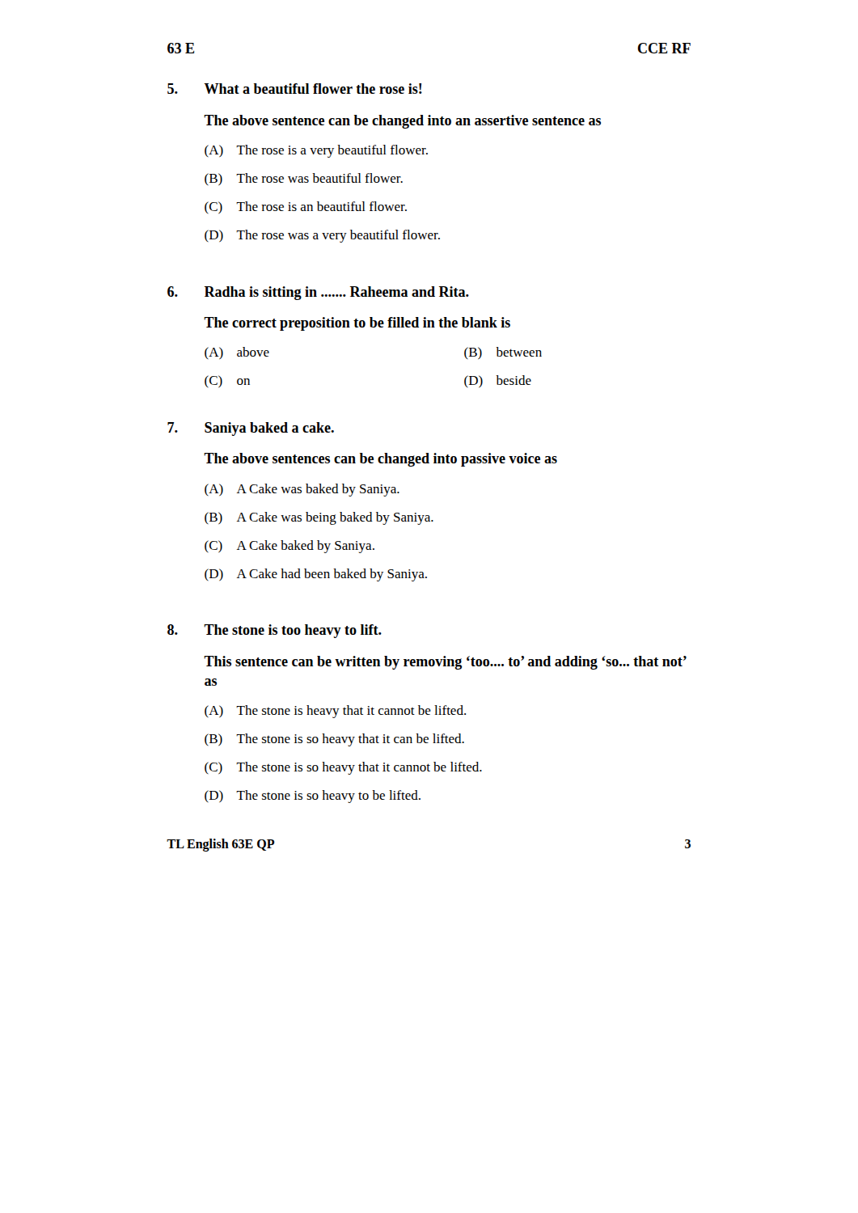63 E CCE RF
5.
What a beautiful flower the rose is!
The above sentence can be changed into an assertive sentence as
(A) The rose is a very beautiful flower.
(B) The rose was beautiful flower.
(C) The rose is an beautiful flower.
(D) The rose was a very beautiful flower.
6.
Radha is sitting in ....... Raheema and Rita.
The correct preposition to be filled in the blank is
(A) above
(B) between
(C) on
(D) beside
7.
Saniya baked a cake.
The above sentences can be changed into passive voice as
(A) A Cake was baked by Saniya.
(B) A Cake was being baked by Saniya.
(C) A Cake baked by Saniya.
(D) A Cake had been baked by Saniya.
8.
The stone is too heavy to lift.
This sentence can be written by removing ‘too.... to’ and adding ‘so... that not’ as
(A) The stone is heavy that it cannot be lifted.
(B) The stone is so heavy that it can be lifted.
(C) The stone is so heavy that it cannot be lifted.
(D) The stone is so heavy to be lifted.
TL English 63E QP 3